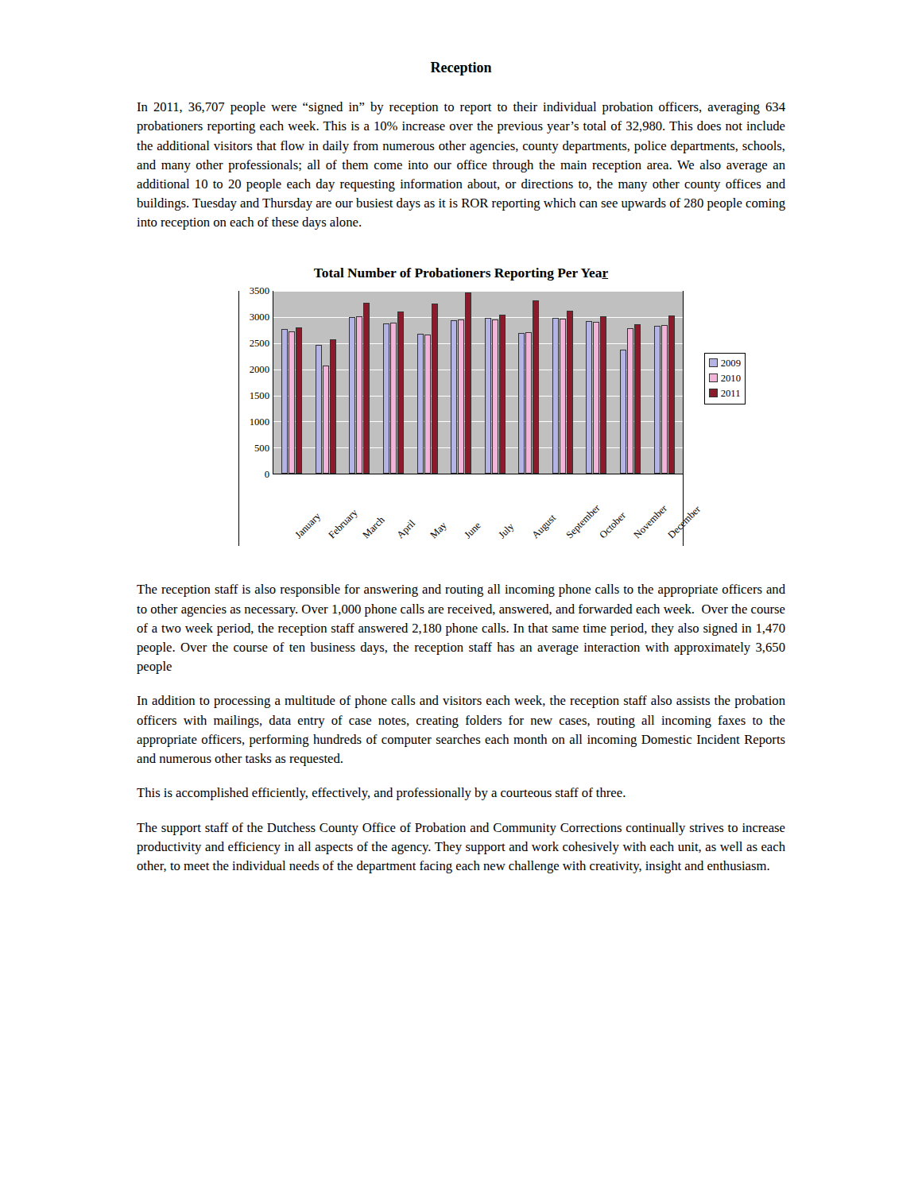Reception
In 2011, 36,707 people were “signed in” by reception to report to their individual probation officers, averaging 634 probationers reporting each week. This is a 10% increase over the previous year’s total of 32,980. This does not include the additional visitors that flow in daily from numerous other agencies, county departments, police departments, schools, and many other professionals; all of them come into our office through the main reception area. We also average an additional 10 to 20 people each day requesting information about, or directions to, the many other county offices and buildings. Tuesday and Thursday are our busiest days as it is ROR reporting which can see upwards of 280 people coming into reception on each of these days alone.
Total Number of Probationers Reporting Per Year
| 3500 3000 2500 2000 1500 1000 500 0 | |
| | January February March April May June July August September October November December |
2009
2010
2011
The reception staff is also responsible for answering and routing all incoming phone calls to the appropriate officers and to other agencies as necessary. Over 1,000 phone calls are received, answered, and forwarded each week. Over the course of a two week period, the reception staff answered 2,180 phone calls. In that same time period, they also signed in 1,470 people. Over the course of ten business days, the reception staff has an average interaction with approximately 3,650 people
In addition to processing a multitude of phone calls and visitors each week, the reception staff also assists the probation officers with mailings, data entry of case notes, creating folders for new cases, routing all incoming faxes to the appropriate officers, performing hundreds of computer searches each month on all incoming Domestic Incident Reports and numerous other tasks as requested.
This is accomplished efficiently, effectively, and professionally by a courteous staff of three.
The support staff of the Dutchess County Office of Probation and Community Corrections continually strives to increase productivity and efficiency in all aspects of the agency. They support and work cohesively with each unit, as well as each other, to meet the individual needs of the department facing each new challenge with creativity, insight and enthusiasm.